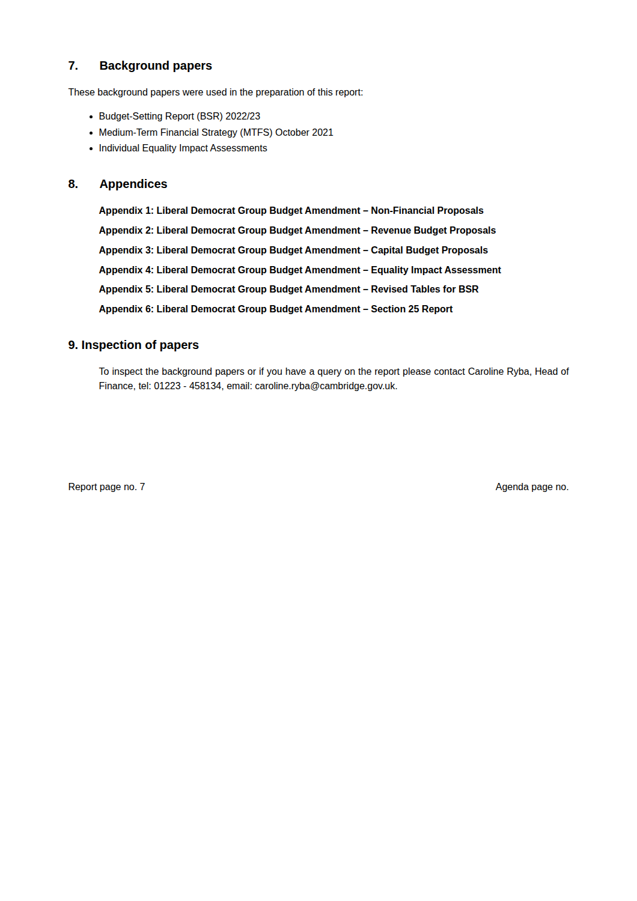7. Background papers
These background papers were used in the preparation of this report:
Budget-Setting Report (BSR) 2022/23
Medium-Term Financial Strategy (MTFS) October 2021
Individual Equality Impact Assessments
8. Appendices
Appendix 1: Liberal Democrat Group Budget Amendment – Non-Financial Proposals
Appendix 2: Liberal Democrat Group Budget Amendment – Revenue Budget Proposals
Appendix 3: Liberal Democrat Group Budget Amendment – Capital Budget Proposals
Appendix 4: Liberal Democrat Group Budget Amendment – Equality Impact Assessment
Appendix 5: Liberal Democrat Group Budget Amendment – Revised Tables for BSR
Appendix 6: Liberal Democrat Group Budget Amendment – Section 25 Report
9. Inspection of papers
To inspect the background papers or if you have a query on the report please contact Caroline Ryba, Head of Finance, tel: 01223 - 458134, email: caroline.ryba@cambridge.gov.uk.
Report page no. 7 Agenda page no.